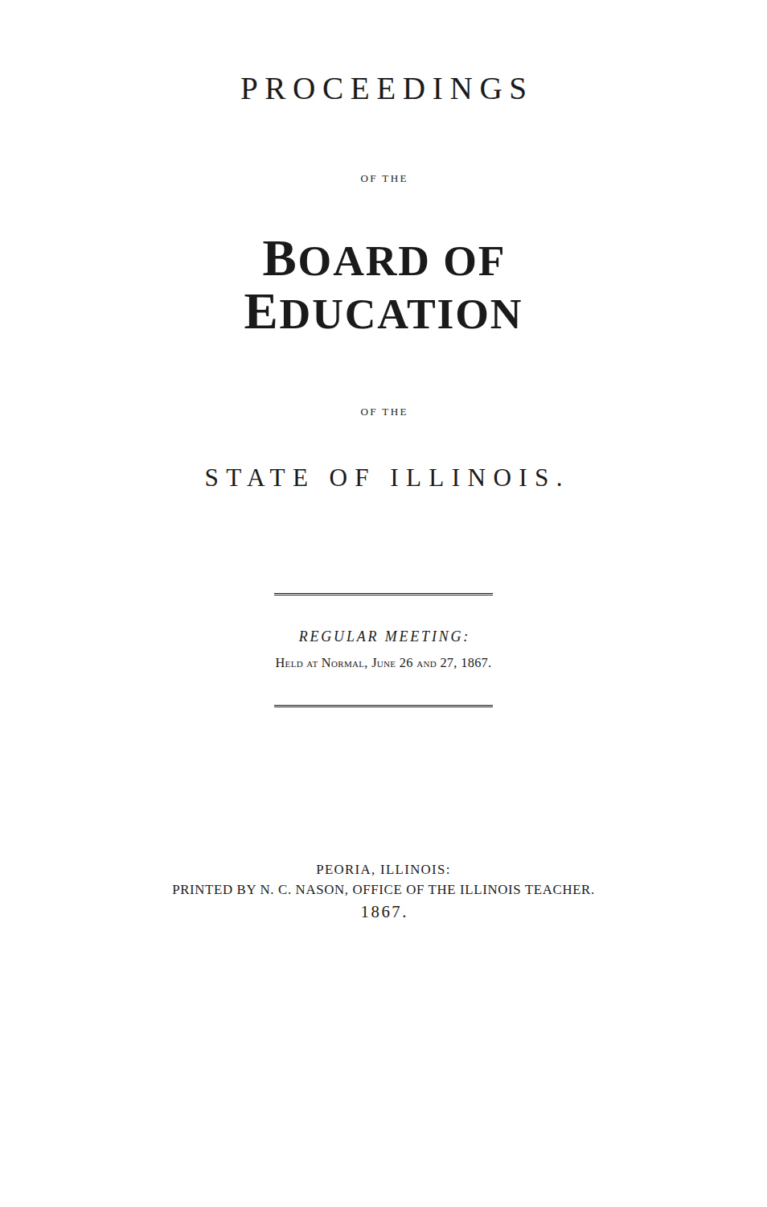PROCEEDINGS
OF THE
BOARD OF EDUCATION
OF THE
STATE OF ILLINOIS.
REGULAR MEETING:
Held at Normal, June 26 and 27, 1867.
PEORIA, ILLINOIS:
PRINTED BY N. C. NASON, OFFICE OF THE ILLINOIS TEACHER.
1867.